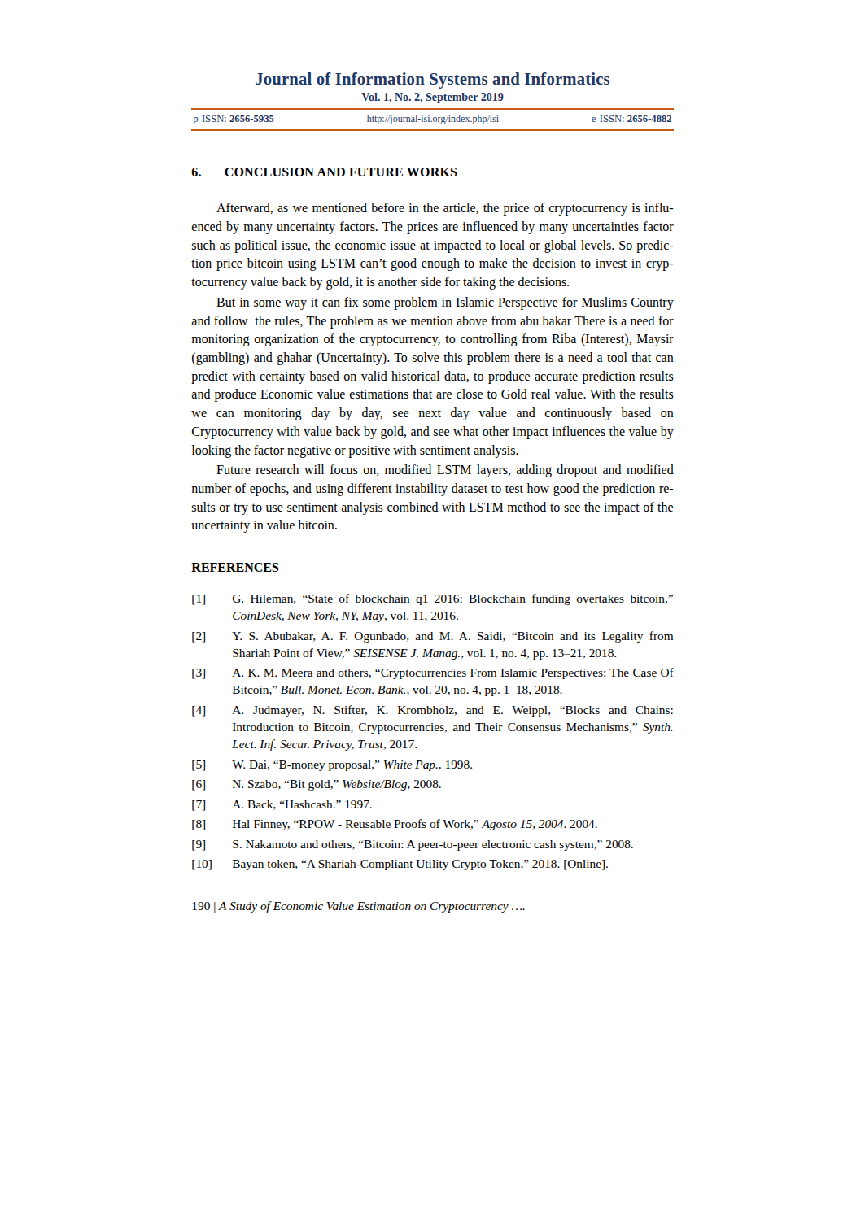Journal of Information Systems and Informatics
Vol. 1, No. 2, September 2019
p-ISSN: 2656-5935 http://journal-isi.org/index.php/isi e-ISSN: 2656-4882
6. CONCLUSION AND FUTURE WORKS
Afterward, as we mentioned before in the article, the price of cryptocurrency is influenced by many uncertainty factors. The prices are influenced by many uncertainties factor such as political issue, the economic issue at impacted to local or global levels. So prediction price bitcoin using LSTM can’t good enough to make the decision to invest in cryptocurrency value back by gold, it is another side for taking the decisions.
But in some way it can fix some problem in Islamic Perspective for Muslims Country and follow the rules, The problem as we mention above from abu bakar There is a need for monitoring organization of the cryptocurrency, to controlling from Riba (Interest), Maysir (gambling) and ghahar (Uncertainty). To solve this problem there is a need a tool that can predict with certainty based on valid historical data, to produce accurate prediction results and produce Economic value estimations that are close to Gold real value. With the results we can monitoring day by day, see next day value and continuously based on Cryptocurrency with value back by gold, and see what other impact influences the value by looking the factor negative or positive with sentiment analysis.
Future research will focus on, modified LSTM layers, adding dropout and modified number of epochs, and using different instability dataset to test how good the prediction results or try to use sentiment analysis combined with LSTM method to see the impact of the uncertainty in value bitcoin.
REFERENCES
[1] G. Hileman, “State of blockchain q1 2016: Blockchain funding overtakes bitcoin,” CoinDesk, New York, NY, May, vol. 11, 2016.
[2] Y. S. Abubakar, A. F. Ogunbado, and M. A. Saidi, “Bitcoin and its Legality from Shariah Point of View,” SEISENSE J. Manag., vol. 1, no. 4, pp. 13–21, 2018.
[3] A. K. M. Meera and others, “Cryptocurrencies From Islamic Perspectives: The Case Of Bitcoin,” Bull. Monet. Econ. Bank., vol. 20, no. 4, pp. 1–18, 2018.
[4] A. Judmayer, N. Stifter, K. Krombholz, and E. Weippl, “Blocks and Chains: Introduction to Bitcoin, Cryptocurrencies, and Their Consensus Mechanisms,” Synth. Lect. Inf. Secur. Privacy, Trust, 2017.
[5] W. Dai, “B-money proposal,” White Pap., 1998.
[6] N. Szabo, “Bit gold,” Website/Blog, 2008.
[7] A. Back, “Hashcash.” 1997.
[8] Hal Finney, “RPOW - Reusable Proofs of Work,” Agosto 15, 2004. 2004.
[9] S. Nakamoto and others, “Bitcoin: A peer-to-peer electronic cash system,” 2008.
[10] Bayan token, “A Shariah-Compliant Utility Crypto Token,” 2018. [Online].
190 | A Study of Economic Value Estimation on Cryptocurrency ….